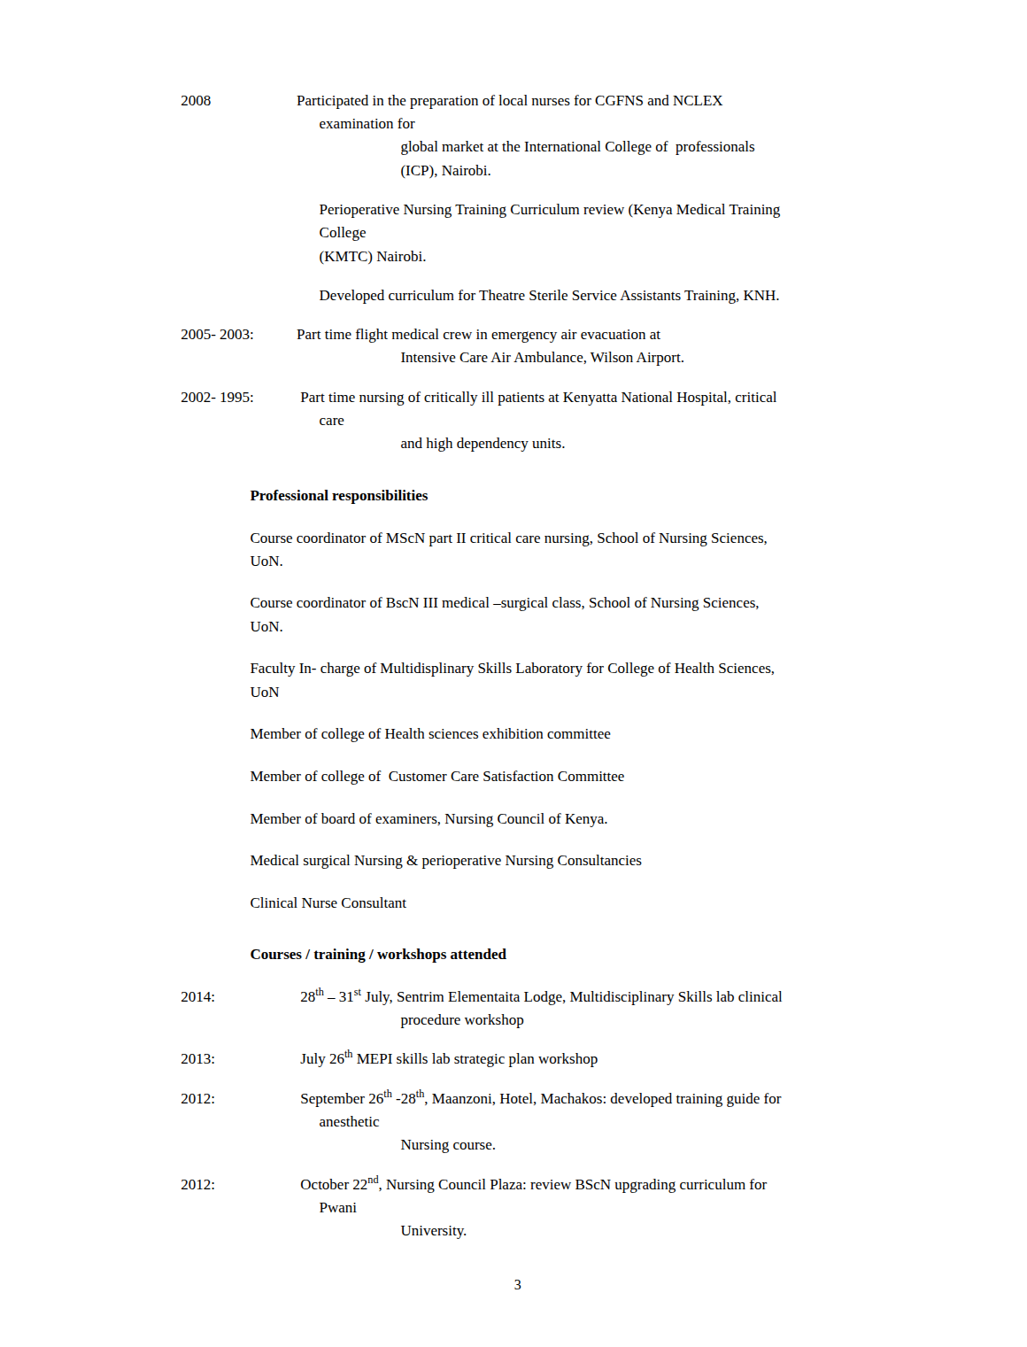2008 Participated in the preparation of local nurses for CGFNS and NCLEX examination for global market at the International College of professionals (ICP), Nairobi.
Perioperative Nursing Training Curriculum review (Kenya Medical Training College
(KMTC) Nairobi.
Developed curriculum for Theatre Sterile Service Assistants Training, KNH.
2005- 2003: Part time flight medical crew in emergency air evacuation at Intensive Care Air Ambulance, Wilson Airport.
2002- 1995: Part time nursing of critically ill patients at Kenyatta National Hospital, critical care and high dependency units.
Professional responsibilities
Course coordinator of MScN part II critical care nursing, School of Nursing Sciences, UoN.
Course coordinator of BscN III medical –surgical class, School of Nursing Sciences, UoN.
Faculty In- charge of Multidisplinary Skills Laboratory for College of Health Sciences, UoN
Member of college of Health sciences exhibition committee
Member of college of Customer Care Satisfaction Committee
Member of board of examiners, Nursing Council of Kenya.
Medical surgical Nursing & perioperative Nursing Consultancies
Clinical Nurse Consultant
Courses / training / workshops attended
2014: 28th – 31st July, Sentrim Elementaita Lodge, Multidisciplinary Skills lab clinical procedure workshop
2013: July 26th MEPI skills lab strategic plan workshop
2012: September 26th -28th, Maanzoni, Hotel, Machakos: developed training guide for anesthetic Nursing course.
2012: October 22nd, Nursing Council Plaza: review BScN upgrading curriculum for Pwani University.
3